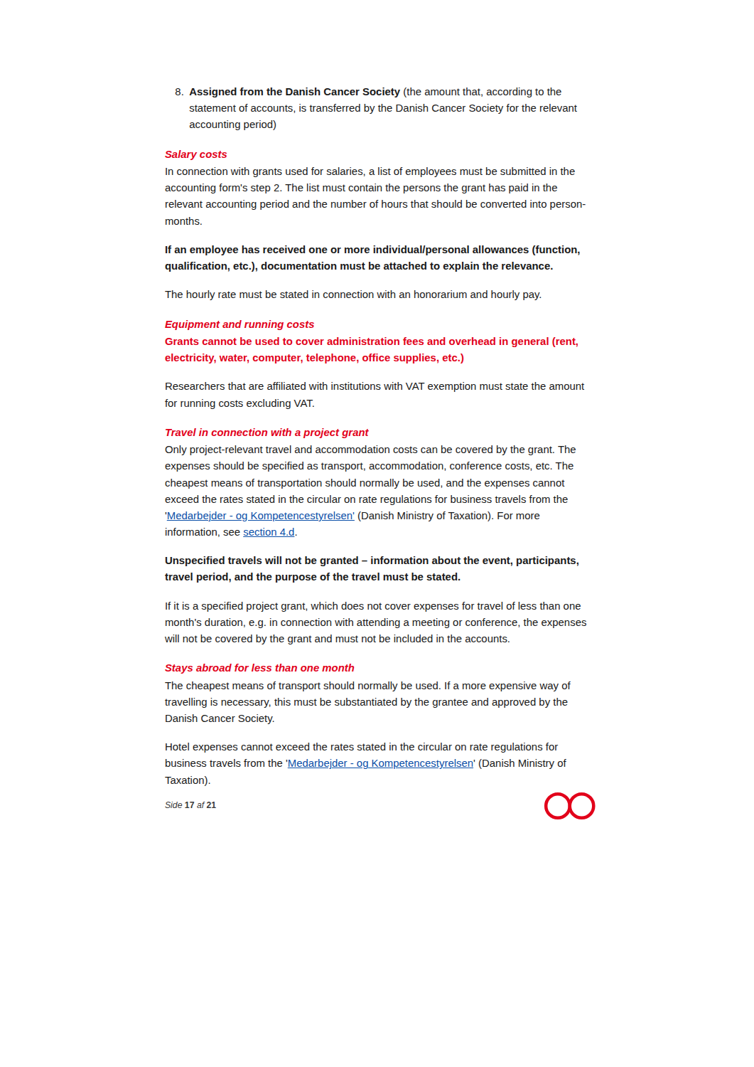8. Assigned from the Danish Cancer Society (the amount that, according to the statement of accounts, is transferred by the Danish Cancer Society for the relevant accounting period)
Salary costs
In connection with grants used for salaries, a list of employees must be submitted in the accounting form's step 2. The list must contain the persons the grant has paid in the relevant accounting period and the number of hours that should be converted into person-months.
If an employee has received one or more individual/personal allowances (function, qualification, etc.), documentation must be attached to explain the relevance.
The hourly rate must be stated in connection with an honorarium and hourly pay.
Equipment and running costs
Grants cannot be used to cover administration fees and overhead in general (rent, electricity, water, computer, telephone, office supplies, etc.)
Researchers that are affiliated with institutions with VAT exemption must state the amount for running costs excluding VAT.
Travel in connection with a project grant
Only project-relevant travel and accommodation costs can be covered by the grant. The expenses should be specified as transport, accommodation, conference costs, etc. The cheapest means of transportation should normally be used, and the expenses cannot exceed the rates stated in the circular on rate regulations for business travels from the 'Medarbejder - og Kompetencestyrelsen' (Danish Ministry of Taxation). For more information, see section 4.d.
Unspecified travels will not be granted – information about the event, participants, travel period, and the purpose of the travel must be stated.
If it is a specified project grant, which does not cover expenses for travel of less than one month's duration, e.g. in connection with attending a meeting or conference, the expenses will not be covered by the grant and must not be included in the accounts.
Stays abroad for less than one month
The cheapest means of transport should normally be used. If a more expensive way of travelling is necessary, this must be substantiated by the grantee and approved by the Danish Cancer Society.
Hotel expenses cannot exceed the rates stated in the circular on rate regulations for business travels from the 'Medarbejder - og Kompetencestyrelsen' (Danish Ministry of Taxation).
Side 17 af 21